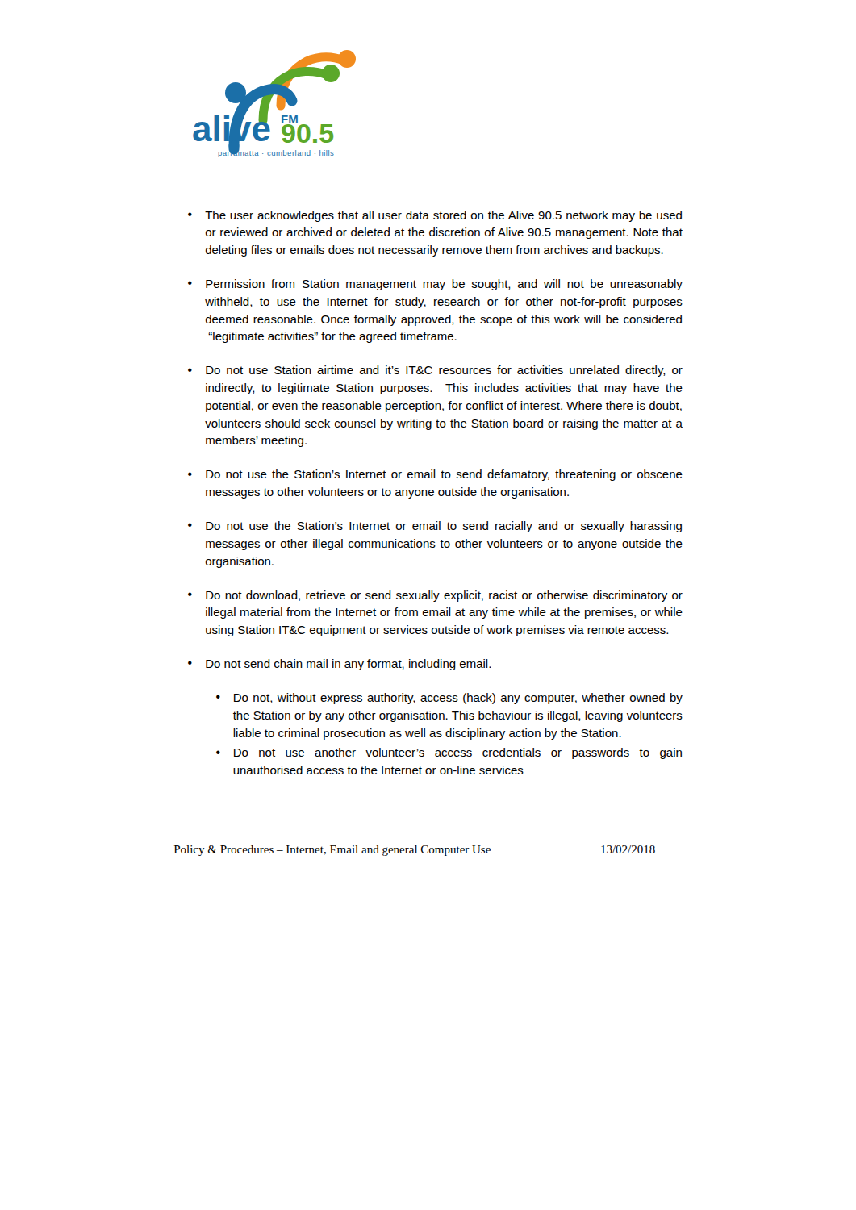alive FM 90.5 parramatta · cumberland · hills
The user acknowledges that all user data stored on the Alive 90.5 network may be used or reviewed or archived or deleted at the discretion of Alive 90.5 management. Note that deleting files or emails does not necessarily remove them from archives and backups.
Permission from Station management may be sought, and will not be unreasonably withheld, to use the Internet for study, research or for other not-for-profit purposes deemed reasonable. Once formally approved, the scope of this work will be considered “legitimate activities” for the agreed timeframe.
Do not use Station airtime and it’s IT&C resources for activities unrelated directly, or indirectly, to legitimate Station purposes. This includes activities that may have the potential, or even the reasonable perception, for conflict of interest. Where there is doubt, volunteers should seek counsel by writing to the Station board or raising the matter at a members’ meeting.
Do not use the Station’s Internet or email to send defamatory, threatening or obscene messages to other volunteers or to anyone outside the organisation.
Do not use the Station’s Internet or email to send racially and or sexually harassing messages or other illegal communications to other volunteers or to anyone outside the organisation.
Do not download, retrieve or send sexually explicit, racist or otherwise discriminatory or illegal material from the Internet or from email at any time while at the premises, or while using Station IT&C equipment or services outside of work premises via remote access.
Do not send chain mail in any format, including email.
Do not, without express authority, access (hack) any computer, whether owned by the Station or by any other organisation. This behaviour is illegal, leaving volunteers liable to criminal prosecution as well as disciplinary action by the Station.
Do not use another volunteer’s access credentials or passwords to gain unauthorised access to the Internet or on-line services
Policy & Procedures – Internet, Email and general Computer Use
13/02/2018